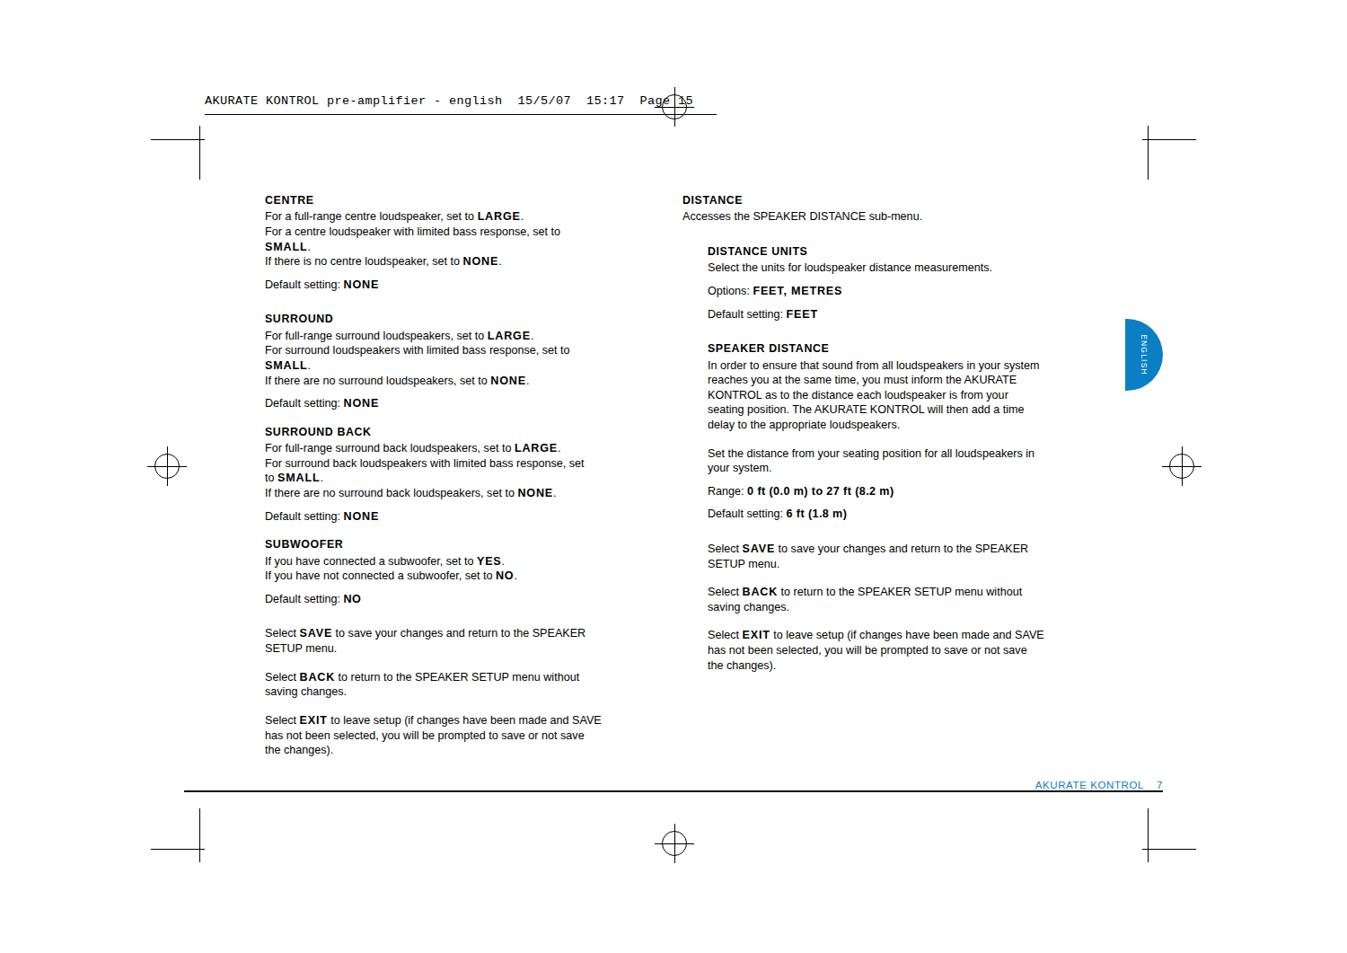AKURATE KONTROL pre-amplifier - english 15/5/07 15:17 Page 15
ENGLISH
CENTRE
For a full-range centre loudspeaker, set to LARGE.
For a centre loudspeaker with limited bass response, set to
SMALL.
If there is no centre loudspeaker, set to NONE.
Default setting: NONE
SURROUND
For full-range surround loudspeakers, set to LARGE.
For surround loudspeakers with limited bass response, set to
SMALL.
If there are no surround loudspeakers, set to NONE.
Default setting: NONE
SURROUND BACK
For full-range surround back loudspeakers, set to LARGE.
For surround back loudspeakers with limited bass response, set
to SMALL.
If there are no surround back loudspeakers, set to NONE.
Default setting: NONE
SUBWOOFER
If you have connected a subwoofer, set to YES.
If you have not connected a subwoofer, set to NO.
Default setting: NO
Select SAVE to save your changes and return to the SPEAKER
SETUP menu.
Select BACK to return to the SPEAKER SETUP menu without
saving changes.
Select EXIT to leave setup (if changes have been made and SAVE
has not been selected, you will be prompted to save or not save
the changes).
DISTANCE
Accesses the SPEAKER DISTANCE sub-menu.
DISTANCE UNITS
Select the units for loudspeaker distance measurements.
Options: FEET, METRES
Default setting: FEET
SPEAKER DISTANCE
In order to ensure that sound from all loudspeakers in your system
reaches you at the same time, you must inform the AKURATE
KONTROL as to the distance each loudspeaker is from your
seating position. The AKURATE KONTROL will then add a time
delay to the appropriate loudspeakers.
Set the distance from your seating position for all loudspeakers in
your system.
Range: 0 ft (0.0 m) to 27 ft (8.2 m)
Default setting: 6 ft (1.8 m)
Select SAVE to save your changes and return to the SPEAKER
SETUP menu.
Select BACK to return to the SPEAKER SETUP menu without
saving changes.
Select EXIT to leave setup (if changes have been made and SAVE
has not been selected, you will be prompted to save or not save
the changes).
AKURATE KONTROL7